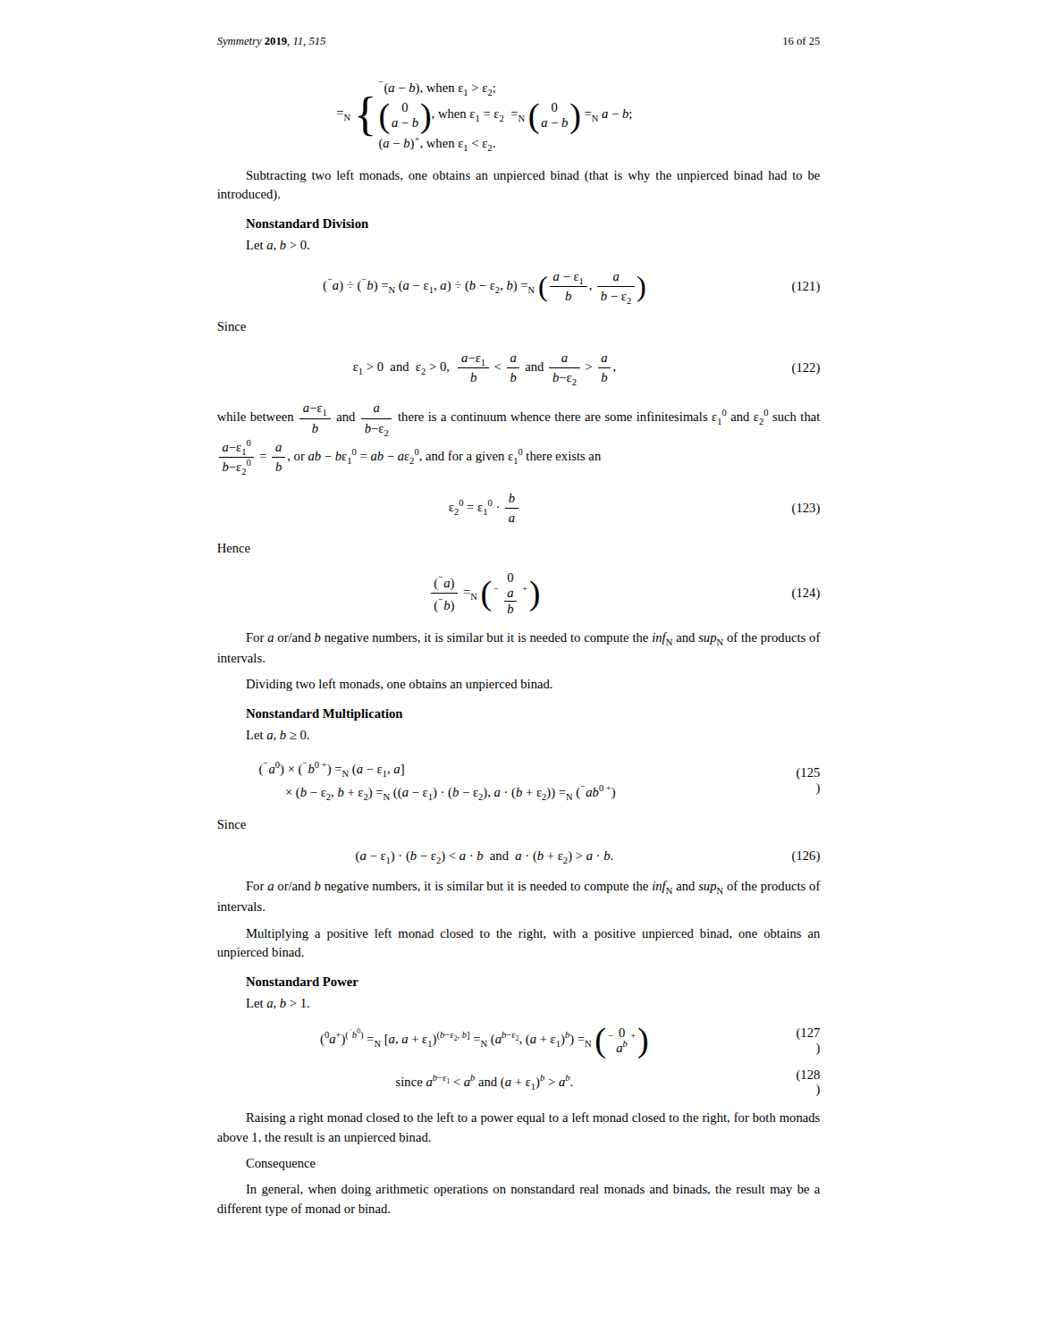Symmetry 2019, 11, 515
16 of 25
=N {
⁻(a − b), when ε1 > ε2;
( 0
a − b ) , when ε1 = ε2 =N ( 0
a − b ) =N a − b;
(a − b)+, when ε1 < ε2.
Subtracting two left monads, one obtains an unpierced binad (that is why the unpierced binad had to be introduced).
Nonstandard Division
Let a, b > 0.
(⁻a) ÷ (⁻b) =N (a − ε1, a) ÷ (b − ε2, b) =N (a − ε1 b, ab − ε2)
(121)
Since
ε1 > 0 and ε2 > 0, a−ε1 b < ab and ab−ε2 > ab,
(122)
while between a−ε1 b and ab−ε2 there is a continuum whence there are some infinitesimals ε10 and ε20 such that a−ε10 b−ε20 = ab, or ab − bε10 = ab − aε20, and for a given ε10 there exists an
ε20 = ε10 · ba
(123)
Hence
(⁻a)(⁻b) =N ( ⁻ 0
ab + )
(124)
For a or/and b negative numbers, it is similar but it is needed to compute the inf N and sup N of the products of intervals.
Dividing two left monads, one obtains an unpierced binad.
Nonstandard Multiplication
Let a, b ≥ 0.
(⁻a0) × (⁻b0 +) =N (a − ε1, a]
× (b − ε2, b + ε2) =N ((a − ε1) · (b − ε2), a · (b + ε2)) =N (⁻ab0 +)
(125
)
Since
(a − ε1) · (b − ε2) < a · b and a · (b + ε2) > a · b.
(126)
For a or/and b negative numbers, it is similar but it is needed to compute the inf N and sup N of the products of intervals.
Multiplying a positive left monad closed to the right, with a positive unpierced binad, one obtains an unpierced binad.
Nonstandard Power
Let a, b > 1.
(0a+)(⁻b0) =N [a, a + ε1)(b−ε2, b] =N (ab−ε2, (a + ε1)b) =N ( ⁻ 0
ab + )
(127
)
since ab−ε1 < ab and (a + ε1)b > ab.
(128
)
Raising a right monad closed to the left to a power equal to a left monad closed to the right, for both monads above 1, the result is an unpierced binad.
Consequence
In general, when doing arithmetic operations on nonstandard real monads and binads, the result may be a different type of monad or binad.